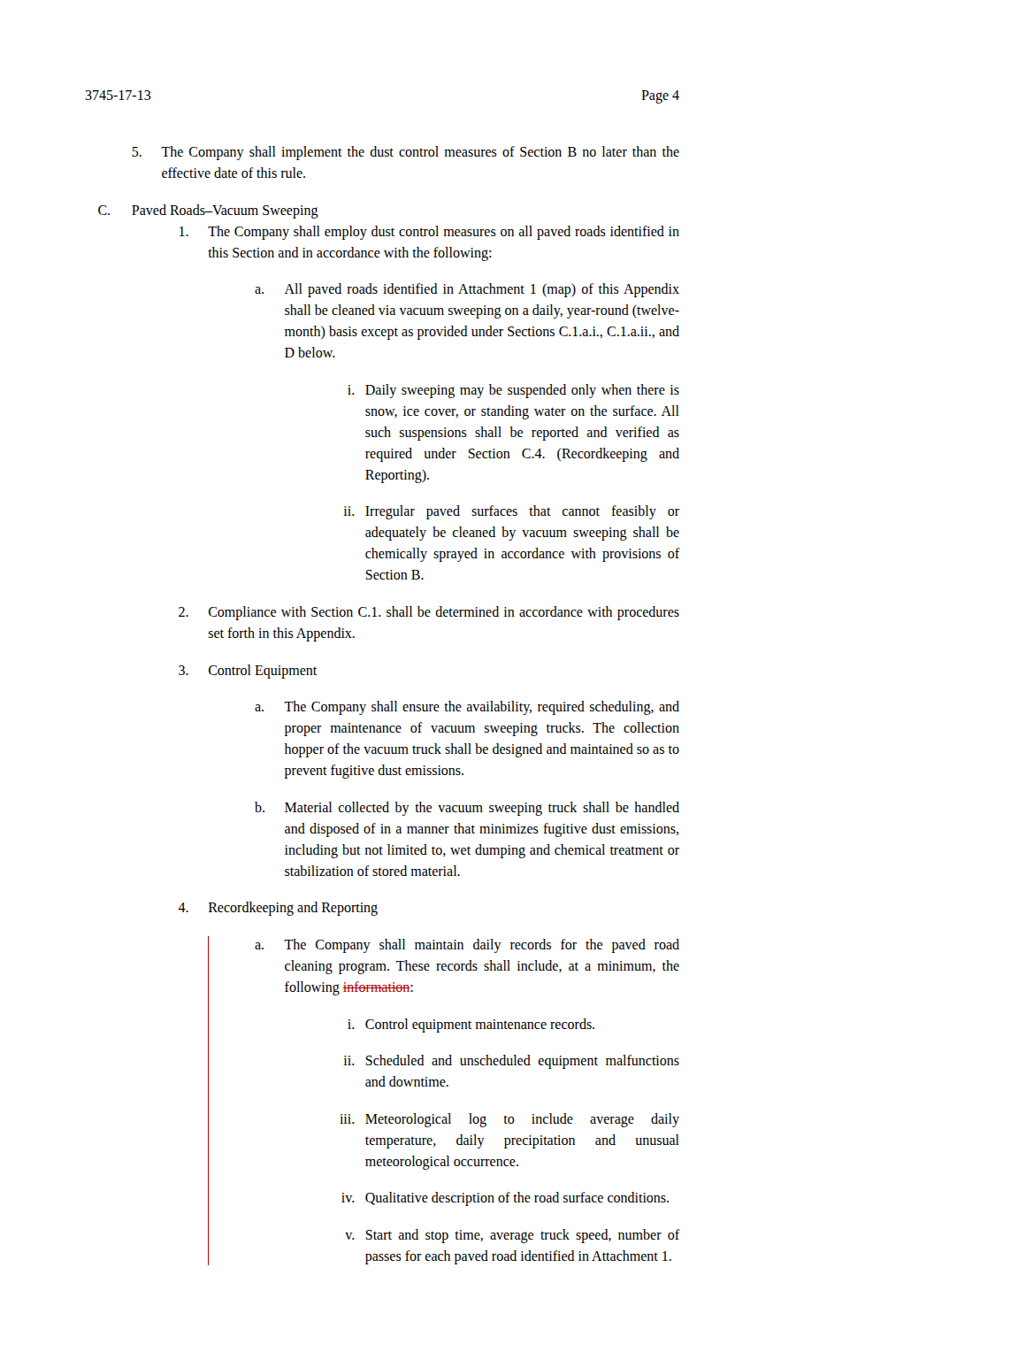3745-17-13 Page 4
5. The Company shall implement the dust control measures of Section B no later than the effective date of this rule.
C. Paved Roads–Vacuum Sweeping
1. The Company shall employ dust control measures on all paved roads identified in this Section and in accordance with the following:
a. All paved roads identified in Attachment 1 (map) of this Appendix shall be cleaned via vacuum sweeping on a daily, year-round (twelve-month) basis except as provided under Sections C.1.a.i., C.1.a.ii., and D below.
i. Daily sweeping may be suspended only when there is snow, ice cover, or standing water on the surface. All such suspensions shall be reported and verified as required under Section C.4. (Recordkeeping and Reporting).
ii. Irregular paved surfaces that cannot feasibly or adequately be cleaned by vacuum sweeping shall be chemically sprayed in accordance with provisions of Section B.
2. Compliance with Section C.1. shall be determined in accordance with procedures set forth in this Appendix.
3. Control Equipment
a. The Company shall ensure the availability, required scheduling, and proper maintenance of vacuum sweeping trucks. The collection hopper of the vacuum truck shall be designed and maintained so as to prevent fugitive dust emissions.
b. Material collected by the vacuum sweeping truck shall be handled and disposed of in a manner that minimizes fugitive dust emissions, including but not limited to, wet dumping and chemical treatment or stabilization of stored material.
4. Recordkeeping and Reporting
a. The Company shall maintain daily records for the paved road cleaning program. These records shall include, at a minimum, the following information:
i. Control equipment maintenance records.
ii. Scheduled and unscheduled equipment malfunctions and downtime.
iii. Meteorological log to include average daily temperature, daily precipitation and unusual meteorological occurrence.
iv. Qualitative description of the road surface conditions.
v. Start and stop time, average truck speed, number of passes for each paved road identified in Attachment 1.